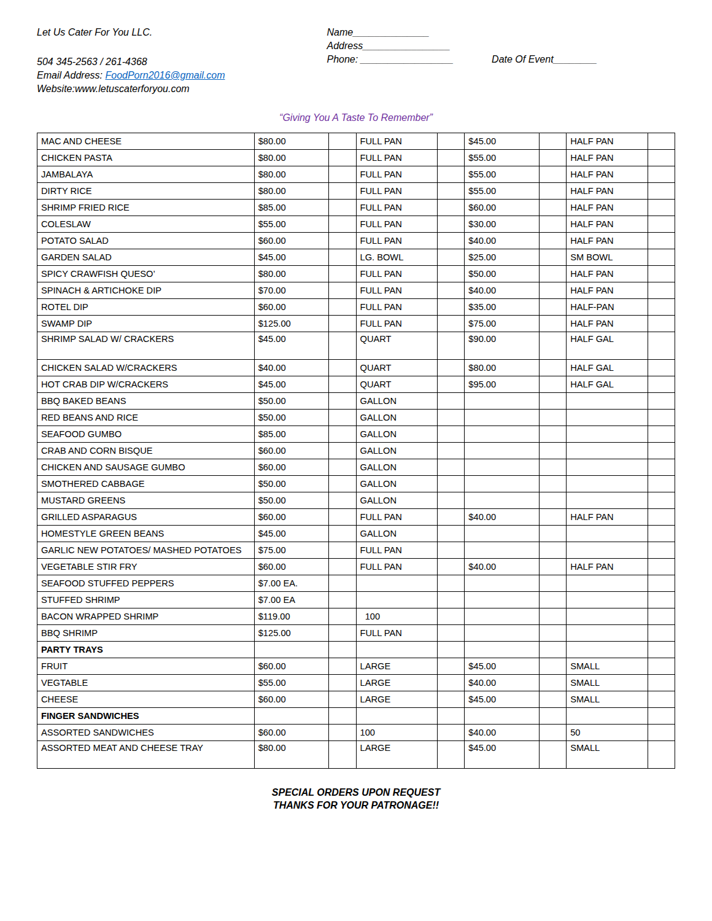Let Us Cater For You LLC.
504 345-2563 / 261-4368
Email Address: FoodPorn2016@gmail.com
Website:www.letuscaterforyou.com
Name______________
Address________________
Phone: _________________ Date Of Event________
“Giving You A Taste To Remember”
| MAC AND CHEESE | $80.00 | | FULL PAN | | $45.00 | | HALF PAN | |
| CHICKEN PASTA | $80.00 | | FULL PAN | | $55.00 | | HALF PAN | |
| JAMBALAYA | $80.00 | | FULL PAN | | $55.00 | | HALF PAN | |
| DIRTY RICE | $80.00 | | FULL PAN | | $55.00 | | HALF PAN | |
| SHRIMP FRIED RICE | $85.00 | | FULL PAN | | $60.00 | | HALF PAN | |
| COLESLAW | $55.00 | | FULL PAN | | $30.00 | | HALF PAN | |
| POTATO SALAD | $60.00 | | FULL PAN | | $40.00 | | HALF PAN | |
| GARDEN SALAD | $45.00 | | LG. BOWL | | $25.00 | | SM BOWL | |
| SPICY CRAWFISH QUESO’ | $80.00 | | FULL PAN | | $50.00 | | HALF PAN | |
| SPINACH & ARTICHOKE DIP | $70.00 | | FULL PAN | | $40.00 | | HALF PAN | |
| ROTEL DIP | $60.00 | | FULL PAN | | $35.00 | | HALF-PAN | |
| SWAMP DIP | $125.00 | | FULL PAN | | $75.00 | | HALF PAN | |
| SHRIMP SALAD W/ CRACKERS | $45.00 | | QUART | | $90.00 | | HALF GAL | |
| CHICKEN SALAD W/CRACKERS | $40.00 | | QUART | | $80.00 | | HALF GAL | |
| HOT CRAB DIP W/CRACKERS | $45.00 | | QUART | | $95.00 | | HALF GAL | |
| BBQ BAKED BEANS | $50.00 | | GALLON | | | | | |
| RED BEANS AND RICE | $50.00 | | GALLON | | | | | |
| SEAFOOD GUMBO | $85.00 | | GALLON | | | | | |
| CRAB AND CORN BISQUE | $60.00 | | GALLON | | | | | |
| CHICKEN AND SAUSAGE GUMBO | $60.00 | | GALLON | | | | | |
| SMOTHERED CABBAGE | $50.00 | | GALLON | | | | | |
| MUSTARD GREENS | $50.00 | | GALLON | | | | | |
| GRILLED ASPARAGUS | $60.00 | | FULL PAN | | $40.00 | | HALF PAN | |
| HOMESTYLE GREEN BEANS | $45.00 | | GALLON | | | | | |
| GARLIC NEW POTATOES/ MASHED POTATOES | $75.00 | | FULL PAN | | | | | |
| VEGETABLE STIR FRY | $60.00 | | FULL PAN | | $40.00 | | HALF PAN | |
| SEAFOOD STUFFED PEPPERS | $7.00 EA. | | | | | | | |
| STUFFED SHRIMP | $7.00 EA | | | | | | | |
| BACON WRAPPED SHRIMP | $119.00 | | 100 | | | | | |
| BBQ SHRIMP | $125.00 | | FULL PAN | | | | | |
| PARTY TRAYS | | | | | | | | |
| FRUIT | $60.00 | | LARGE | | $45.00 | | SMALL | |
| VEGTABLE | $55.00 | | LARGE | | $40.00 | | SMALL | |
| CHEESE | $60.00 | | LARGE | | $45.00 | | SMALL | |
| FINGER SANDWICHES | | | | | | | | |
| ASSORTED SANDWICHES | $60.00 | | 100 | | $40.00 | | 50 | |
| ASSORTED MEAT AND CHEESE TRAY | $80.00 | | LARGE | | $45.00 | | SMALL | |
SPECIAL ORDERS UPON REQUEST
THANKS FOR YOUR PATRONAGE!!